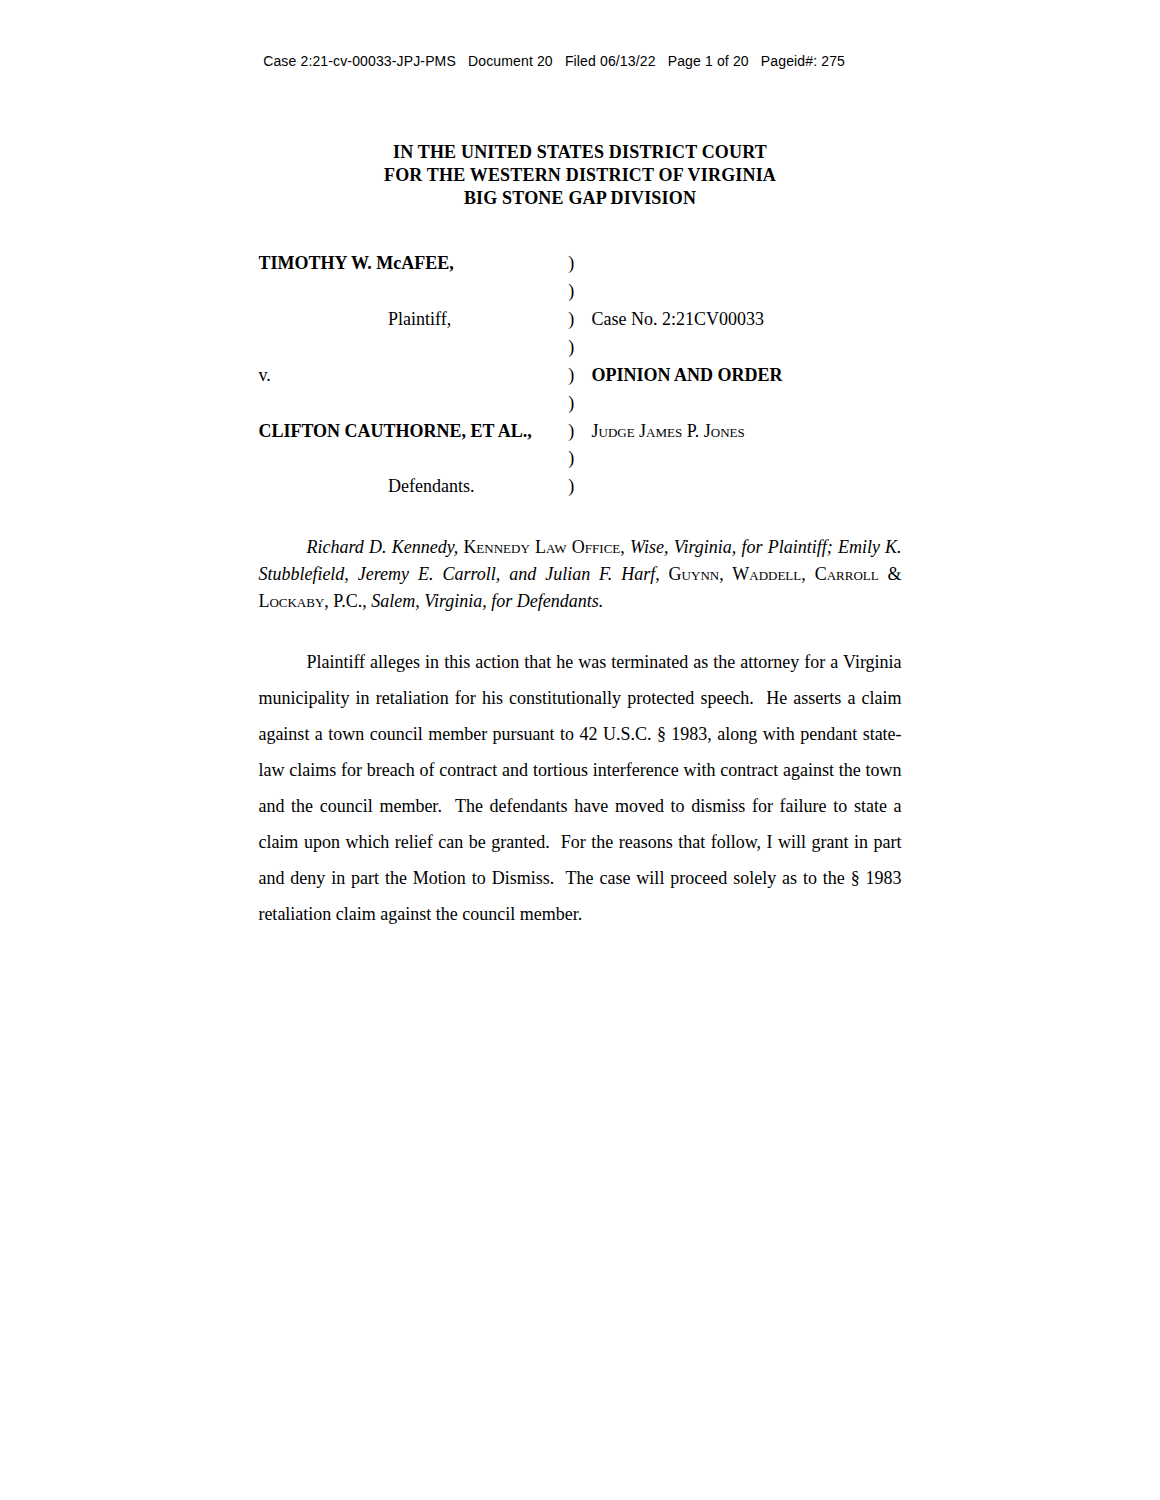Case 2:21-cv-00033-JPJ-PMS Document 20 Filed 06/13/22 Page 1 of 20 Pageid#: 275
IN THE UNITED STATES DISTRICT COURT
FOR THE WESTERN DISTRICT OF VIRGINIA
BIG STONE GAP DIVISION
| TIMOTHY W. McAFEE, | ) | |
| | ) | |
| Plaintiff, | ) | Case No. 2:21CV00033 |
| | ) | |
| v. | ) | OPINION AND ORDER |
| | ) | |
| CLIFTON CAUTHORNE, ET AL., | ) | Judge James P. Jones |
| | ) | |
| Defendants. | ) | |
Richard D. Kennedy, Kennedy Law Office, Wise, Virginia, for Plaintiff; Emily K. Stubblefield, Jeremy E. Carroll, and Julian F. Harf, Guynn, Waddell, Carroll & Lockaby, P.C., Salem, Virginia, for Defendants.
Plaintiff alleges in this action that he was terminated as the attorney for a Virginia municipality in retaliation for his constitutionally protected speech. He asserts a claim against a town council member pursuant to 42 U.S.C. § 1983, along with pendant state-law claims for breach of contract and tortious interference with contract against the town and the council member. The defendants have moved to dismiss for failure to state a claim upon which relief can be granted. For the reasons that follow, I will grant in part and deny in part the Motion to Dismiss. The case will proceed solely as to the § 1983 retaliation claim against the council member.